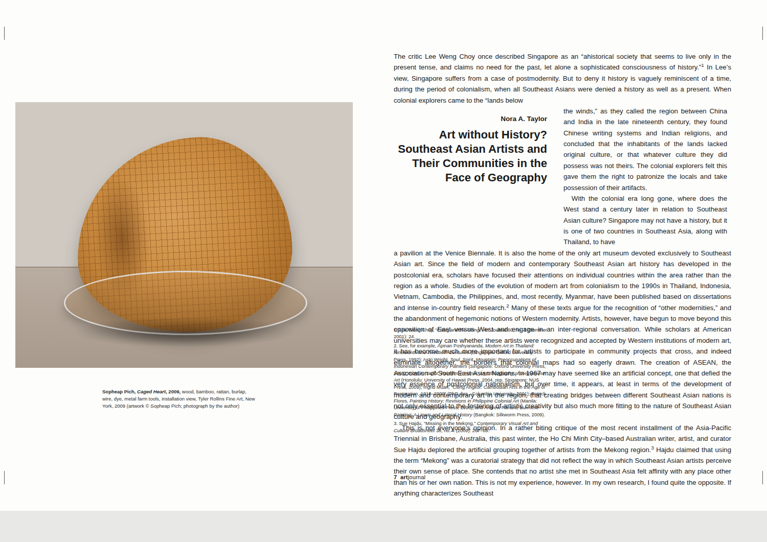Sopheap Pich, Caged Heart, 2009, wood, bamboo, rattan, burlap, wire, dye, metal farm tools, installation view, Tyler Rollins Fine Art, New York, 2009 (artwork © Sopheap Pich; photograph by the author)
The critic Lee Weng Choy once described Singapore as an “ahistorical society that seems to live only in the present tense, and claims no need for the past, let alone a sophisticated consciousness of history.”1 In Lee’s view, Singapore suffers from a case of postmodernity. But to deny it history is vaguely reminiscent of a time, during the period of colonialism, when all Southeast Asians were denied a history as well as a present. When colonial explorers came to the “lands below
Nora A. Taylor
Art without History? Southeast Asian Artists and Their Communities in the Face of Geography
the winds,” as they called the region between China and India in the late nineteenth century, they found Chinese writing systems and Indian religions, and concluded that the inhabitants of the lands lacked original culture, or that whatever culture they did possess was not theirs. The colonial explorers felt this gave them the right to patronize the locals and take possession of their artifacts.
With the colonial era long gone, where does the West stand a century later in relation to Southeast Asian culture? Singapore may not have a history, but it is one of two countries in Southeast Asia, along with Thailand, to have
a pavilion at the Venice Biennale. It is also the home of the only art museum devoted exclusively to Southeast Asian art. Since the field of modern and contemporary Southeast Asian art history has developed in the postcolonial era, scholars have focused their attentions on individual countries within the area rather than the region as a whole. Studies of the evolution of modern art from colonialism to the 1990s in Thailand, Indonesia, Vietnam, Cambodia, the Philippines, and, most recently, Myanmar, have been published based on dissertations and intense in-country field research.2 Many of these texts argue for the recognition of “other modernities,” and the abandonment of hegemonic notions of Western modernity. Artists, however, have begun to move beyond this opposition of East versus West and engage in an inter-regional conversation. While scholars at American universities may care whether these artists were recognized and accepted by Western institutions of modern art, it has become much more important for artists to participate in community projects that cross, and indeed eliminate altogether, the borders that colonial maps had so eagerly drawn. The creation of ASEAN, the Association of South East Asian Nations, in 1967 may have seemed like an artificial concept, one that defied the very essence of postcolonial nationalism, but over time, it appears, at least in terms of the development of modern and contemporary art in the region, that creating bridges between different Southeast Asian nations is not only essential to the fostering of artistic creativity but also much more fitting to the nature of Southeast Asian culture and geography.
This is not everyone’s opinion. In a rather biting critique of the most recent installment of the Asia-Pacific Triennial in Brisbane, Australia, this past winter, the Ho Chi Minh City–based Australian writer, artist, and curator Sue Hajdu deplored the artificial grouping together of artists from the Mekong region.3 Hajdu claimed that using the term “Mekong” was a curatorial strategy that did not reflect the way in which Southeast Asian artists perceive their own sense of place. She contends that no artist she met in Southeast Asia felt affinity with any place other than his or her own nation. This is not my experience, however. In my own research, I found quite the opposite. If anything characterizes Southeast
1. Lee Weng Choy, “Citing and Re-Siting,” Art Journal 60, no. 2 (Summer 2001): 24.
2. See, for example, Apinan Poshyananda, Modern Art in Thailand: Nineteenth and Twentieth Centuries (Singapore: Oxford University Press, 1992); Astri Wright, Soul, Spirit, Mountain: Preoccupations of Indonesian Contemporary Painters (Singapore: Oxford University Press, 1993); Nora A. Taylor, Painters in Hanoi: An Ethnography of Vietnamese Art (Honolulu: University of Hawaii Press, 2004, rep. Singapore: NUS Press, 2009); Ingrid Muan, “Citing Angkor: Cambodian Arts in the Age of Restoration, 1918–2000” (PhD diss., Columbia University, 2001); Patrick Flores, Painting History: Revisions in Philippine Colonial Art (Manila: University of Philippines Press, 1998); and Andrew Ranard, Burmese Painting: A Linear and Lateral History (Bangkok: Silkworm Press, 2009).
3. Sue Hajdu, “Missing in the Mekong,” Contemporary Visual Art and Culture Broadsheet 38, no. 4 (2009): 267–69.
7 artjournal